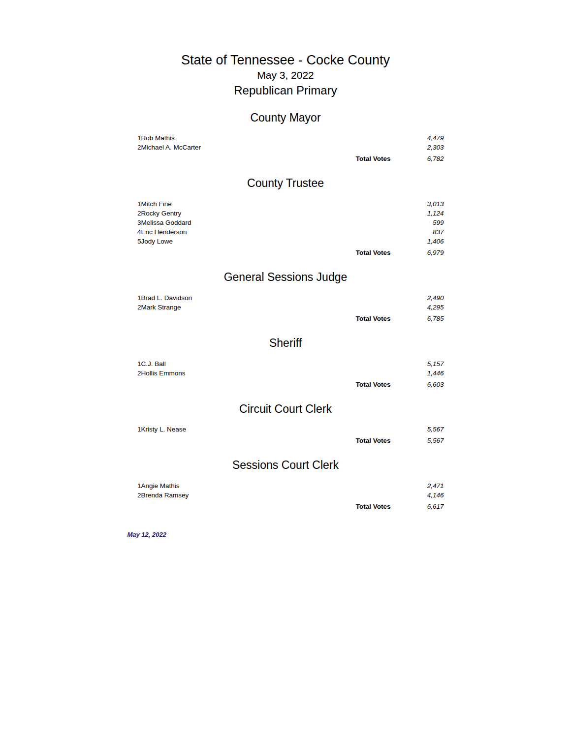State of Tennessee - Cocke County
May 3, 2022
Republican Primary
County Mayor
| 1 | Rob Mathis | 4,479 |
| 2 | Michael A. McCarter | 2,303 |
| | Total Votes | 6,782 |
County Trustee
| 1 | Mitch Fine | 3,013 |
| 2 | Rocky Gentry | 1,124 |
| 3 | Melissa Goddard | 599 |
| 4 | Eric Henderson | 837 |
| 5 | Jody Lowe | 1,406 |
| | Total Votes | 6,979 |
General Sessions Judge
| 1 | Brad L. Davidson | 2,490 |
| 2 | Mark Strange | 4,295 |
| | Total Votes | 6,785 |
Sheriff
| 1 | C.J. Ball | 5,157 |
| 2 | Hollis Emmons | 1,446 |
| | Total Votes | 6,603 |
Circuit Court Clerk
| 1 | Kristy L. Nease | 5,567 |
| | Total Votes | 5,567 |
Sessions Court Clerk
| 1 | Angie Mathis | 2,471 |
| 2 | Brenda Ramsey | 4,146 |
| | Total Votes | 6,617 |
May 12, 2022